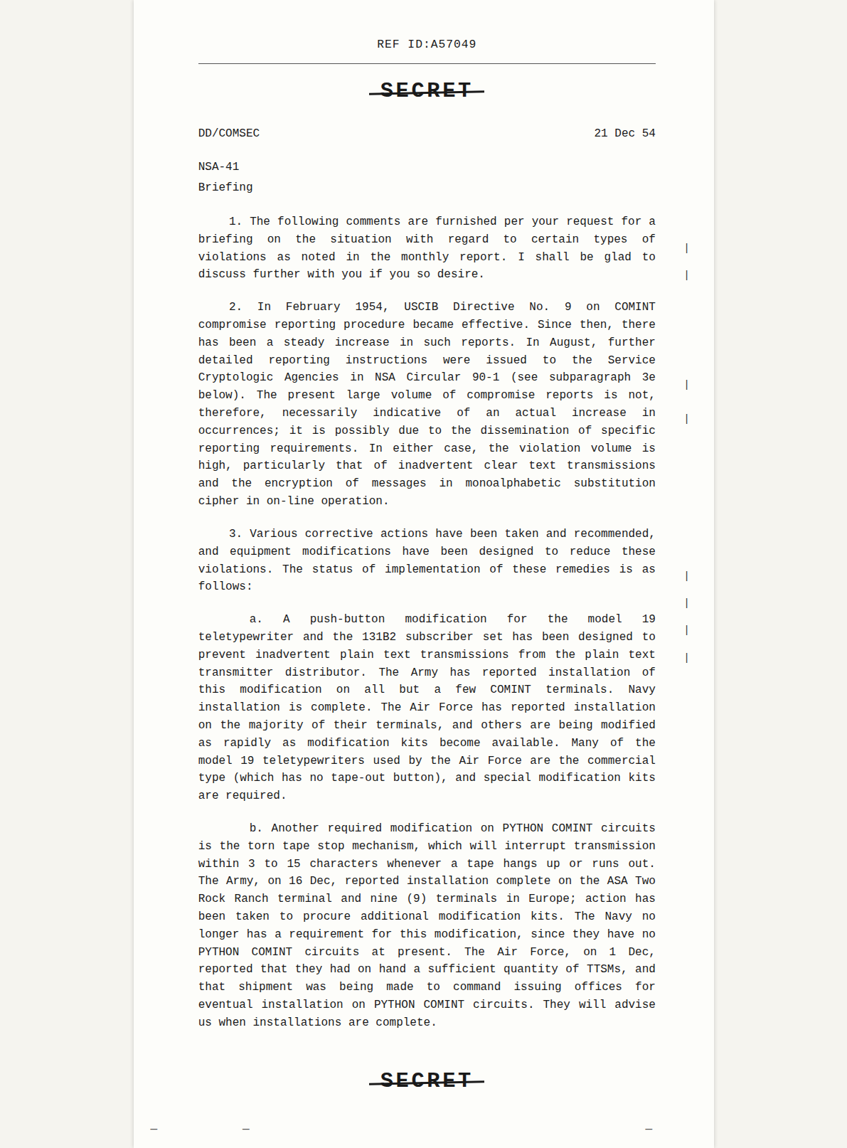REF ID:A57049
SECRET
DD/COMSEC
21 Dec 54
NSA-41
Briefing
1. The following comments are furnished per your request for a briefing on the situation with regard to certain types of violations as noted in the monthly report. I shall be glad to discuss further with you if you so desire.
2. In February 1954, USCIB Directive No. 9 on COMINT compromise reporting procedure became effective. Since then, there has been a steady increase in such reports. In August, further detailed reporting instructions were issued to the Service Cryptologic Agencies in NSA Circular 90-1 (see subparagraph 3e below). The present large volume of compromise reports is not, therefore, necessarily indicative of an actual increase in occurrences; it is possibly due to the dissemination of specific reporting requirements. In either case, the violation volume is high, particularly that of inadvertent clear text transmissions and the encryption of messages in monoalphabetic substitution cipher in on-line operation.
3. Various corrective actions have been taken and recommended, and equipment modifications have been designed to reduce these violations. The status of implementation of these remedies is as follows:
a. A push-button modification for the model 19 teletypewriter and the 131B2 subscriber set has been designed to prevent inadvertent plain text transmissions from the plain text transmitter distributor. The Army has reported installation of this modification on all but a few COMINT terminals. Navy installation is complete. The Air Force has reported installation on the majority of their terminals, and others are being modified as rapidly as modification kits become available. Many of the model 19 teletypewriters used by the Air Force are the commercial type (which has no tape-out button), and special modification kits are required.
b. Another required modification on PYTHON COMINT circuits is the torn tape stop mechanism, which will interrupt transmission within 3 to 15 characters whenever a tape hangs up or runs out. The Army, on 16 Dec, reported installation complete on the ASA Two Rock Ranch terminal and nine (9) terminals in Europe; action has been taken to procure additional modification kits. The Navy no longer has a requirement for this modification, since they have no PYTHON COMINT circuits at present. The Air Force, on 1 Dec, reported that they had on hand a sufficient quantity of TTSMs, and that shipment was being made to command issuing offices for eventual installation on PYTHON COMINT circuits. They will advise us when installations are complete.
SECRET
|
|
|
|
|
|
|
|
—
—
—